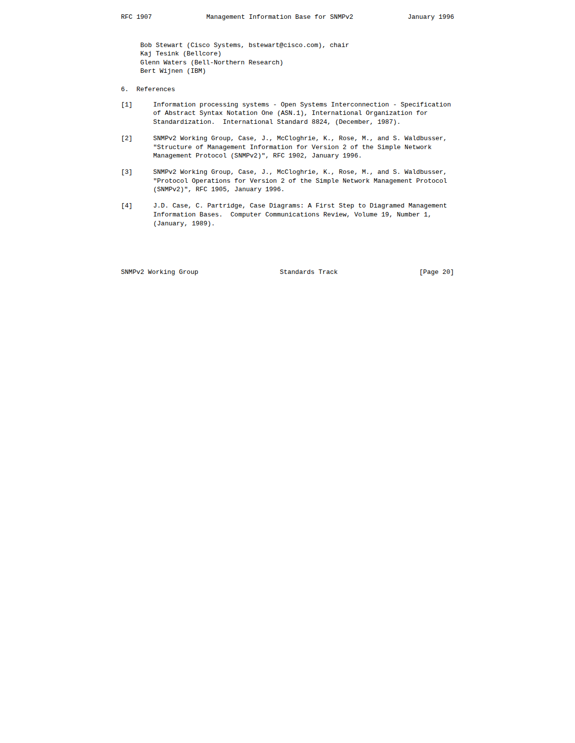RFC 1907 Management Information Base for SNMPv2 January 1996
Bob Stewart (Cisco Systems, bstewart@cisco.com), chair
Kaj Tesink (Bellcore)
Glenn Waters (Bell-Northern Research)
Bert Wijnen (IBM)
6. References
[1] Information processing systems - Open Systems Interconnection - Specification of Abstract Syntax Notation One (ASN.1), International Organization for Standardization. International Standard 8824, (December, 1987).
[2] SNMPv2 Working Group, Case, J., McCloghrie, K., Rose, M., and S. Waldbusser, "Structure of Management Information for Version 2 of the Simple Network Management Protocol (SNMPv2)", RFC 1902, January 1996.
[3] SNMPv2 Working Group, Case, J., McCloghrie, K., Rose, M., and S. Waldbusser, "Protocol Operations for Version 2 of the Simple Network Management Protocol (SNMPv2)", RFC 1905, January 1996.
[4] J.D. Case, C. Partridge, Case Diagrams: A First Step to Diagramed Management Information Bases. Computer Communications Review, Volume 19, Number 1, (January, 1989).
SNMPv2 Working Group Standards Track [Page 20]